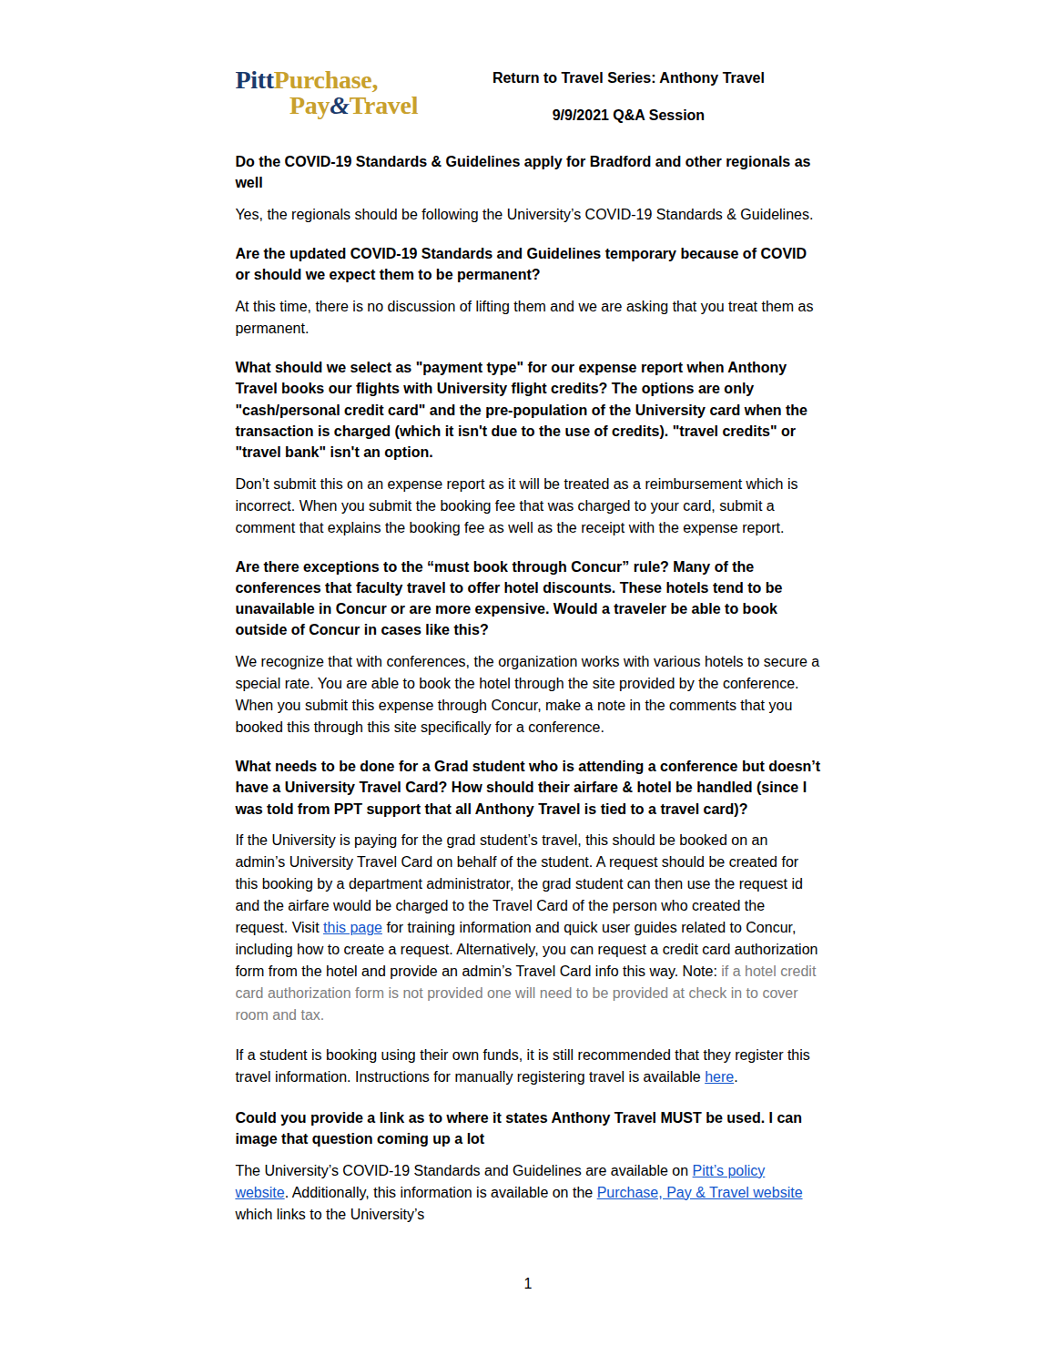Pitt Purchase,
Pay&Travel
Return to Travel Series: Anthony Travel
9/9/2021 Q&A Session
Do the COVID-19 Standards & Guidelines apply for Bradford and other regionals as well
Yes, the regionals should be following the University’s COVID-19 Standards & Guidelines.
Are the updated COVID-19 Standards and Guidelines temporary because of COVID or should we expect them to be permanent?
At this time, there is no discussion of lifting them and we are asking that you treat them as permanent.
What should we select as "payment type" for our expense report when Anthony Travel books our flights with University flight credits? The options are only "cash/personal credit card" and the pre-population of the University card when the transaction is charged (which it isn't due to the use of credits). "travel credits" or "travel bank" isn't an option.
Don’t submit this on an expense report as it will be treated as a reimbursement which is incorrect. When you submit the booking fee that was charged to your card, submit a comment that explains the booking fee as well as the receipt with the expense report.
Are there exceptions to the “must book through Concur” rule? Many of the conferences that faculty travel to offer hotel discounts. These hotels tend to be unavailable in Concur or are more expensive. Would a traveler be able to book outside of Concur in cases like this?
We recognize that with conferences, the organization works with various hotels to secure a special rate. You are able to book the hotel through the site provided by the conference. When you submit this expense through Concur, make a note in the comments that you booked this through this site specifically for a conference.
What needs to be done for a Grad student who is attending a conference but doesn’t have a University Travel Card? How should their airfare & hotel be handled (since I was told from PPT support that all Anthony Travel is tied to a travel card)?
If the University is paying for the grad student’s travel, this should be booked on an admin’s University Travel Card on behalf of the student. A request should be created for this booking by a department administrator, the grad student can then use the request id and the airfare would be charged to the Travel Card of the person who created the request. Visit this page for training information and quick user guides related to Concur, including how to create a request. Alternatively, you can request a credit card authorization form from the hotel and provide an admin’s Travel Card info this way. Note: if a hotel credit card authorization form is not provided one will need to be provided at check in to cover room and tax.
If a student is booking using their own funds, it is still recommended that they register this travel information. Instructions for manually registering travel is available here.
Could you provide a link as to where it states Anthony Travel MUST be used. I can image that question coming up a lot
The University’s COVID-19 Standards and Guidelines are available on Pitt’s policy website. Additionally, this information is available on the Purchase, Pay & Travel website which links to the University’s
1